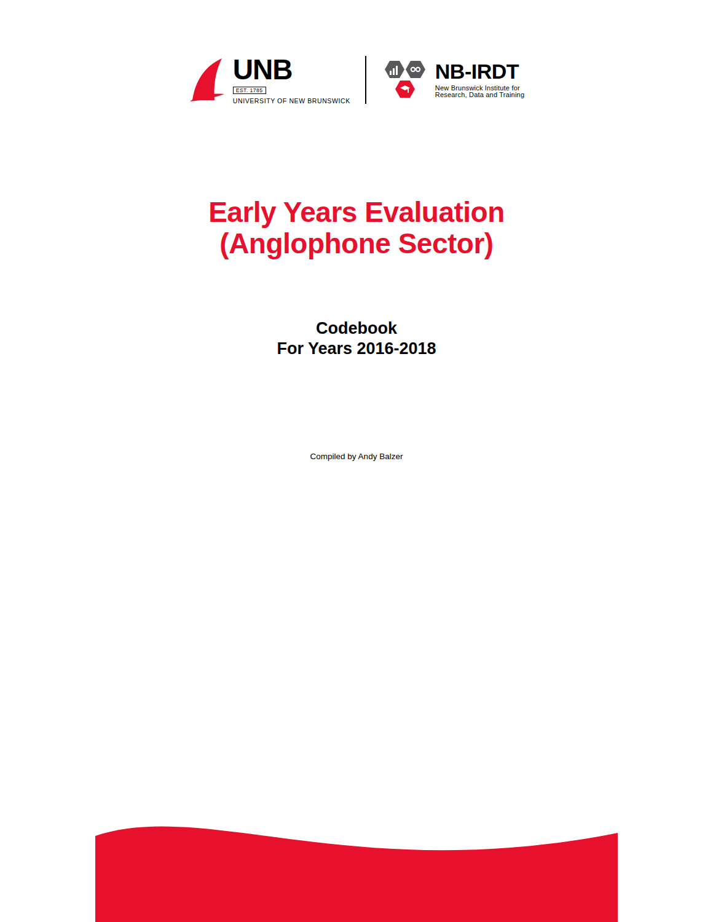UNB
EST. 1785
UNIVERSITY OF NEW BRUNSWICK
NB-IRDT
New Brunswick Institute for
Research, Data and Training
Early Years Evaluation
(Anglophone Sector)
Codebook For Years 2016-2018
Compiled by Andy Balzer